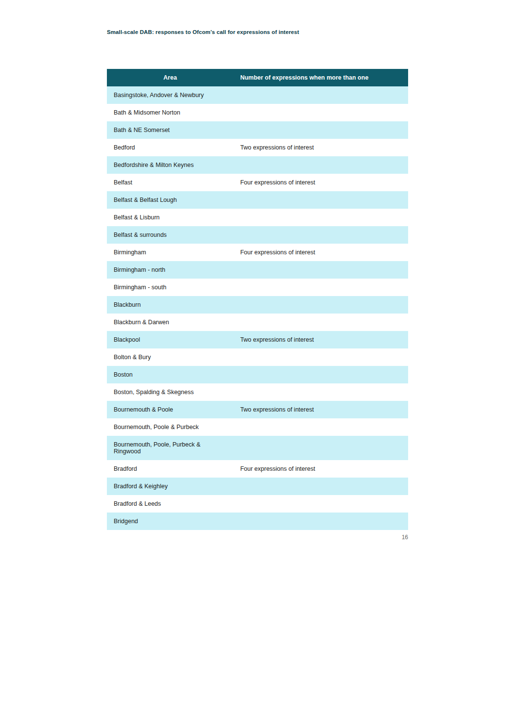Small-scale DAB: responses to Ofcom’s call for expressions of interest
| Area | Number of expressions when more than one |
| --- | --- |
| Basingstoke, Andover & Newbury | |
| Bath & Midsomer Norton | |
| Bath & NE Somerset | |
| Bedford | Two expressions of interest |
| Bedfordshire & Milton Keynes | |
| Belfast | Four expressions of interest |
| Belfast & Belfast Lough | |
| Belfast & Lisburn | |
| Belfast & surrounds | |
| Birmingham | Four expressions of interest |
| Birmingham - north | |
| Birmingham - south | |
| Blackburn | |
| Blackburn & Darwen | |
| Blackpool | Two expressions of interest |
| Bolton & Bury | |
| Boston | |
| Boston, Spalding & Skegness | |
| Bournemouth & Poole | Two expressions of interest |
| Bournemouth, Poole & Purbeck | |
| Bournemouth, Poole, Purbeck & Ringwood | |
| Bradford | Four expressions of interest |
| Bradford & Keighley | |
| Bradford & Leeds | |
| Bridgend | |
16